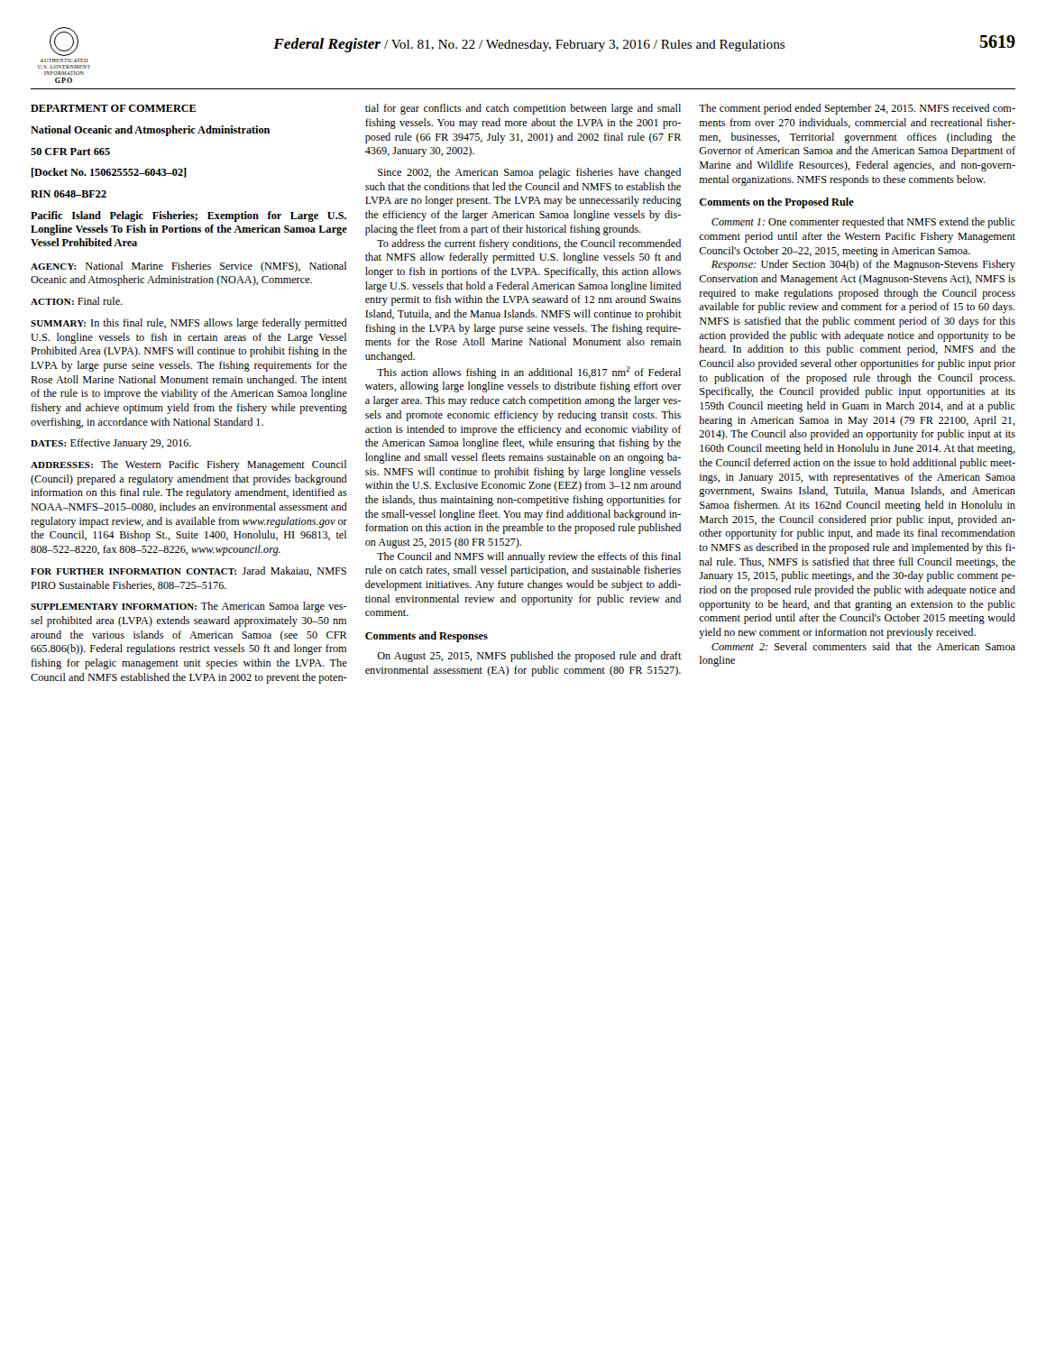Authenticated
U.S. Government
Information
GPO
Federal Register / Vol. 81, No. 22 / Wednesday, February 3, 2016 / Rules and Regulations
5619
DEPARTMENT OF COMMERCE
National Oceanic and Atmospheric Administration
50 CFR Part 665
[Docket No. 150625552–6043–02]
RIN 0648–BF22
Pacific Island Pelagic Fisheries; Exemption for Large U.S. Longline Vessels To Fish in Portions of the American Samoa Large Vessel Prohibited Area
Agency: National Marine Fisheries Service (NMFS), National Oceanic and Atmospheric Administration (NOAA), Commerce.
Action: Final rule.
Summary: In this final rule, NMFS allows large federally permitted U.S. longline vessels to fish in certain areas of the Large Vessel Prohibited Area (LVPA). NMFS will continue to prohibit fishing in the LVPA by large purse seine vessels. The fishing requirements for the Rose Atoll Marine National Monument remain unchanged. The intent of the rule is to improve the viability of the American Samoa longline fishery and achieve optimum yield from the fishery while preventing overfishing, in accordance with National Standard 1.
Dates: Effective January 29, 2016.
Addresses: The Western Pacific Fishery Management Council (Council) prepared a regulatory amendment that provides background information on this final rule. The regulatory amendment, identified as NOAA–NMFS–2015–0080, includes an environmental assessment and regulatory impact review, and is available from www.regulations.gov or the Council, 1164 Bishop St., Suite 1400, Honolulu, HI 96813, tel 808–522–8220, fax 808–522–8226, www.wpcouncil.org.
For Further Information Contact: Jarad Makaiau, NMFS PIRO Sustainable Fisheries, 808–725–5176.
Supplementary Information: The American Samoa large vessel prohibited area (LVPA) extends seaward approximately 30–50 nm around the various islands of American Samoa (see 50 CFR 665.806(b)). Federal regulations restrict vessels 50 ft and longer from fishing for pelagic management unit species within the LVPA. The Council and NMFS established the LVPA in 2002 to prevent the potential for gear conflicts and catch competition between large and small fishing vessels. You may read more about the LVPA in the 2001 proposed rule (66 FR 39475, July 31, 2001) and 2002 final rule (67 FR 4369, January 30, 2002).
Since 2002, the American Samoa pelagic fisheries have changed such that the conditions that led the Council and NMFS to establish the LVPA are no longer present. The LVPA may be unnecessarily reducing the efficiency of the larger American Samoa longline vessels by displacing the fleet from a part of their historical fishing grounds.
To address the current fishery conditions, the Council recommended that NMFS allow federally permitted U.S. longline vessels 50 ft and longer to fish in portions of the LVPA. Specifically, this action allows large U.S. vessels that hold a Federal American Samoa longline limited entry permit to fish within the LVPA seaward of 12 nm around Swains Island, Tutuila, and the Manua Islands. NMFS will continue to prohibit fishing in the LVPA by large purse seine vessels. The fishing requirements for the Rose Atoll Marine National Monument also remain unchanged.
This action allows fishing in an additional 16,817 nm2 of Federal waters, allowing large longline vessels to distribute fishing effort over a larger area. This may reduce catch competition among the larger vessels and promote economic efficiency by reducing transit costs. This action is intended to improve the efficiency and economic viability of the American Samoa longline fleet, while ensuring that fishing by the longline and small vessel fleets remains sustainable on an ongoing basis. NMFS will continue to prohibit fishing by large longline vessels within the U.S. Exclusive Economic Zone (EEZ) from 3–12 nm around the islands, thus maintaining non-competitive fishing opportunities for the small-vessel longline fleet. You may find additional background information on this action in the preamble to the proposed rule published on August 25, 2015 (80 FR 51527).
The Council and NMFS will annually review the effects of this final rule on catch rates, small vessel participation, and sustainable fisheries development initiatives. Any future changes would be subject to additional environmental review and opportunity for public review and comment.
Comments and Responses
On August 25, 2015, NMFS published the proposed rule and draft environmental assessment (EA) for public comment (80 FR 51527). The comment period ended September 24, 2015. NMFS received comments from over 270 individuals, commercial and recreational fishermen, businesses, Territorial government offices (including the Governor of American Samoa and the American Samoa Department of Marine and Wildlife Resources), Federal agencies, and non-governmental organizations. NMFS responds to these comments below.
Comments on the Proposed Rule
Comment 1: One commenter requested that NMFS extend the public comment period until after the Western Pacific Fishery Management Council's October 20–22, 2015, meeting in American Samoa.
Response: Under Section 304(b) of the Magnuson-Stevens Fishery Conservation and Management Act (Magnuson-Stevens Act), NMFS is required to make regulations proposed through the Council process available for public review and comment for a period of 15 to 60 days. NMFS is satisfied that the public comment period of 30 days for this action provided the public with adequate notice and opportunity to be heard. In addition to this public comment period, NMFS and the Council also provided several other opportunities for public input prior to publication of the proposed rule through the Council process. Specifically, the Council provided public input opportunities at its 159th Council meeting held in Guam in March 2014, and at a public hearing in American Samoa in May 2014 (79 FR 22100, April 21, 2014). The Council also provided an opportunity for public input at its 160th Council meeting held in Honolulu in June 2014. At that meeting, the Council deferred action on the issue to hold additional public meetings, in January 2015, with representatives of the American Samoa government, Swains Island, Tutuila, Manua Islands, and American Samoa fishermen. At its 162nd Council meeting held in Honolulu in March 2015, the Council considered prior public input, provided another opportunity for public input, and made its final recommendation to NMFS as described in the proposed rule and implemented by this final rule. Thus, NMFS is satisfied that three full Council meetings, the January 15, 2015, public meetings, and the 30-day public comment period on the proposed rule provided the public with adequate notice and opportunity to be heard, and that granting an extension to the public comment period until after the Council's October 2015 meeting would yield no new comment or information not previously received.
Comment 2: Several commenters said that the American Samoa longline